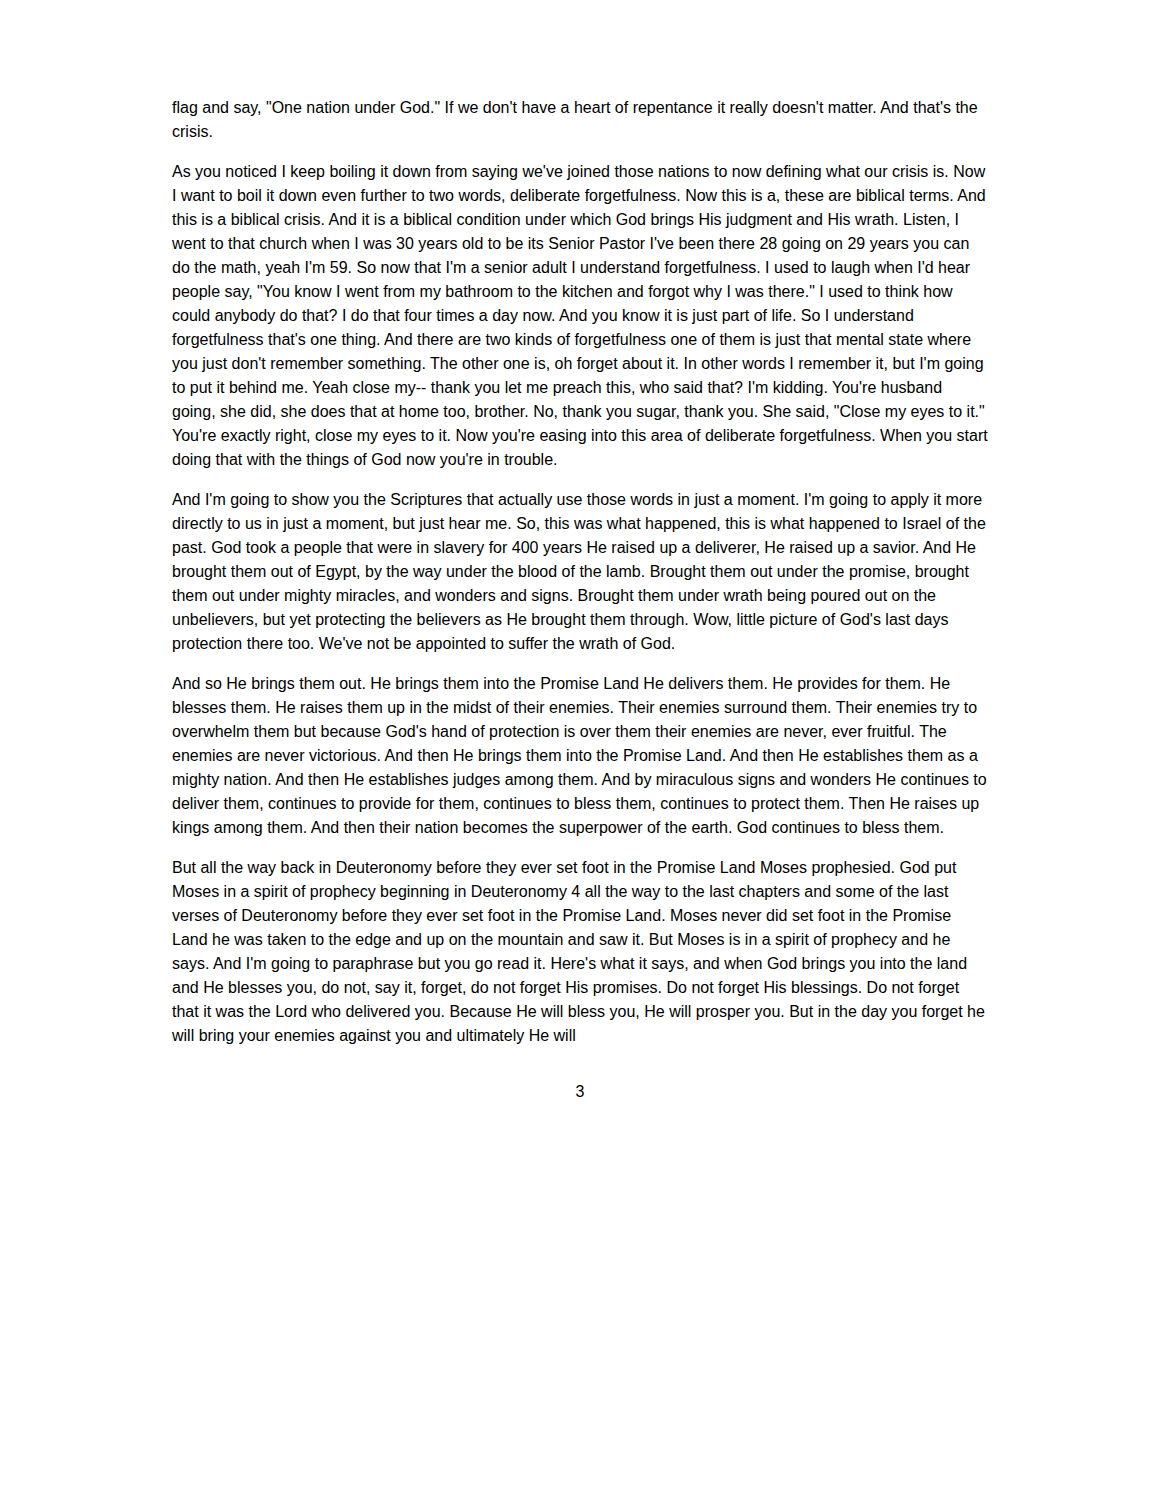flag and say, "One nation under God." If we don't have a heart of repentance it really doesn't matter. And that's the crisis.
As you noticed I keep boiling it down from saying we've joined those nations to now defining what our crisis is. Now I want to boil it down even further to two words, deliberate forgetfulness. Now this is a, these are biblical terms. And this is a biblical crisis. And it is a biblical condition under which God brings His judgment and His wrath. Listen, I went to that church when I was 30 years old to be its Senior Pastor I've been there 28 going on 29 years you can do the math, yeah I'm 59. So now that I'm a senior adult I understand forgetfulness. I used to laugh when I'd hear people say, "You know I went from my bathroom to the kitchen and forgot why I was there." I used to think how could anybody do that? I do that four times a day now. And you know it is just part of life. So I understand forgetfulness that's one thing. And there are two kinds of forgetfulness one of them is just that mental state where you just don't remember something. The other one is, oh forget about it. In other words I remember it, but I'm going to put it behind me. Yeah close my-- thank you let me preach this, who said that? I'm kidding. You're husband going, she did, she does that at home too, brother. No, thank you sugar, thank you. She said, "Close my eyes to it." You're exactly right, close my eyes to it. Now you're easing into this area of deliberate forgetfulness. When you start doing that with the things of God now you're in trouble.
And I'm going to show you the Scriptures that actually use those words in just a moment. I'm going to apply it more directly to us in just a moment, but just hear me. So, this was what happened, this is what happened to Israel of the past. God took a people that were in slavery for 400 years He raised up a deliverer, He raised up a savior. And He brought them out of Egypt, by the way under the blood of the lamb. Brought them out under the promise, brought them out under mighty miracles, and wonders and signs. Brought them under wrath being poured out on the unbelievers, but yet protecting the believers as He brought them through. Wow, little picture of God's last days protection there too. We've not be appointed to suffer the wrath of God.
And so He brings them out. He brings them into the Promise Land He delivers them. He provides for them. He blesses them. He raises them up in the midst of their enemies. Their enemies surround them. Their enemies try to overwhelm them but because God's hand of protection is over them their enemies are never, ever fruitful. The enemies are never victorious. And then He brings them into the Promise Land. And then He establishes them as a mighty nation. And then He establishes judges among them. And by miraculous signs and wonders He continues to deliver them, continues to provide for them, continues to bless them, continues to protect them. Then He raises up kings among them. And then their nation becomes the superpower of the earth. God continues to bless them.
But all the way back in Deuteronomy before they ever set foot in the Promise Land Moses prophesied. God put Moses in a spirit of prophecy beginning in Deuteronomy 4 all the way to the last chapters and some of the last verses of Deuteronomy before they ever set foot in the Promise Land. Moses never did set foot in the Promise Land he was taken to the edge and up on the mountain and saw it. But Moses is in a spirit of prophecy and he says. And I'm going to paraphrase but you go read it. Here's what it says, and when God brings you into the land and He blesses you, do not, say it, forget, do not forget His promises. Do not forget His blessings. Do not forget that it was the Lord who delivered you. Because He will bless you, He will prosper you. But in the day you forget he will bring your enemies against you and ultimately He will
3